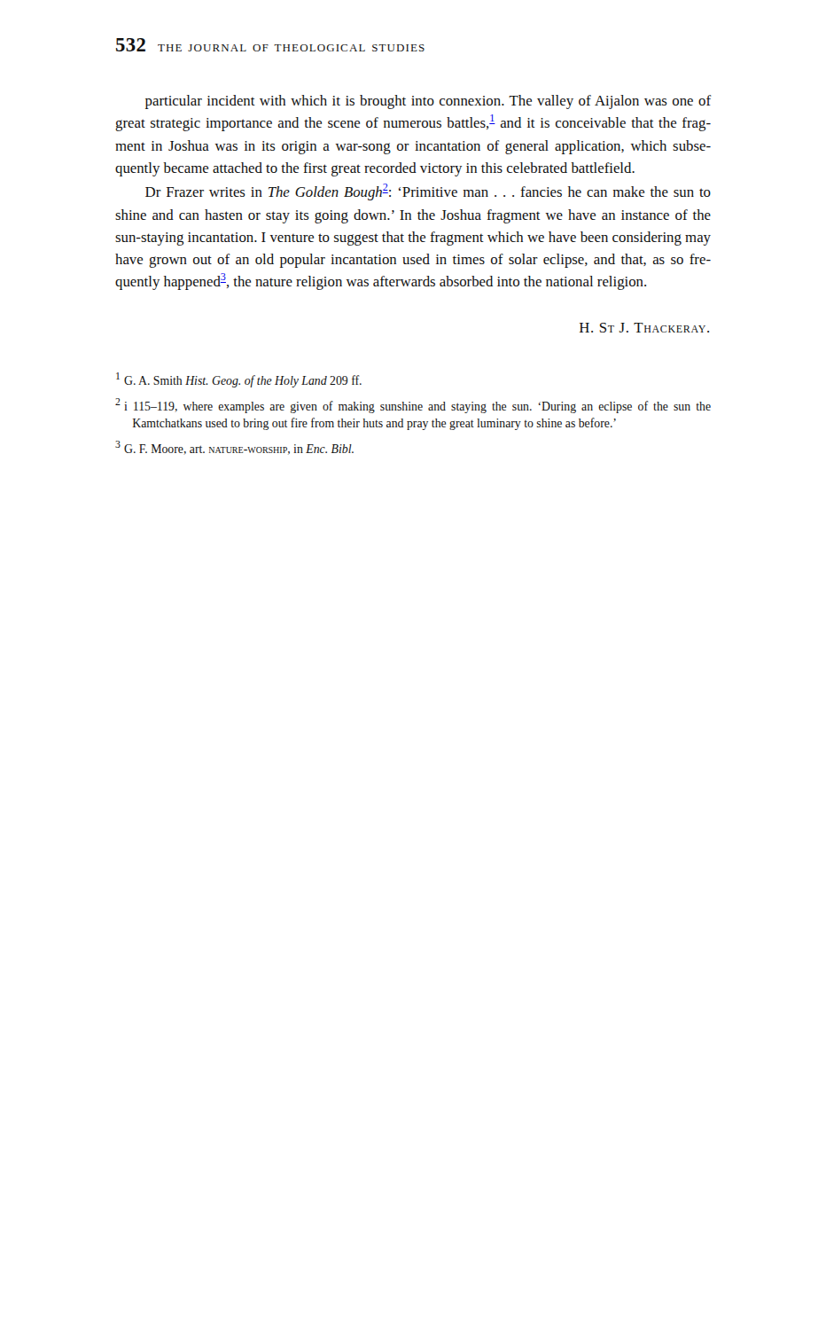532 The Journal of Theological Studies
particular incident with which it is brought into connexion. The valley of Aijalon was one of great strategic importance and the scene of numerous battles,1 and it is conceivable that the fragment in Joshua was in its origin a war-song or incantation of general application, which subsequently became attached to the first great recorded victory in this celebrated battlefield.
Dr Frazer writes in The Golden Bough2: ‘Primitive man . . . fancies he can make the sun to shine and can hasten or stay its going down.’ In the Joshua fragment we have an instance of the sun-staying incantation. I venture to suggest that the fragment which we have been considering may have grown out of an old popular incantation used in times of solar eclipse, and that, as so frequently happened3, the nature religion was afterwards absorbed into the national religion.
H. St J. Thackeray.
1 G. A. Smith Hist. Geog. of the Holy Land 209 ff.
2i 115–119, where examples are given of making sunshine and staying the sun. ‘During an eclipse of the sun the Kamtchatkans used to bring out fire from their huts and pray the great luminary to shine as before.’
3 G. F. Moore, art. nature-worship, in Enc. Bibl.